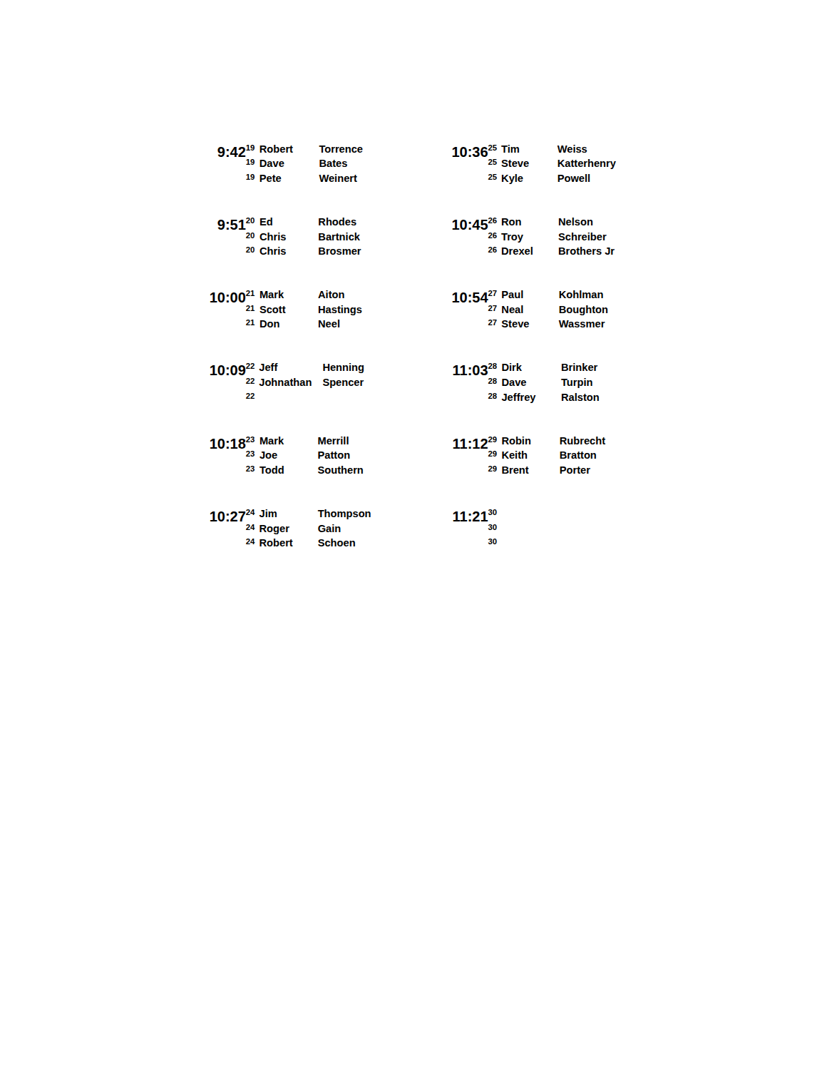| 9:42 | / 19 / Robert / Torrence / / 19 / Dave / Bates / / 19 / Pete / Weinert / | | 10:36 | / 25 / Tim / Weiss / / 25 / Steve / Katterhenry / / 25 / Kyle / Powell / |
| 9:51 | / 20 / Ed / Rhodes / / 20 / Chris / Bartnick / / 20 / Chris / Brosmer / | | 10:45 | / 26 / Ron / Nelson / / 26 / Troy / Schreiber / / 26 / Drexel / Brothers Jr / |
| 10:00 | / 21 / Mark / Aiton / / 21 / Scott / Hastings / / 21 / Don / Neel / | | 10:54 | / 27 / Paul / Kohlman / / 27 / Neal / Boughton / / 27 / Steve / Wassmer / |
| 10:09 | / 22 / Jeff / Henning / / 22 / Johnathan / Spencer / / 22 / / / | | 11:03 | / 28 / Dirk / Brinker / / 28 / Dave / Turpin / / 28 / Jeffrey / Ralston / |
| 10:18 | / 23 / Mark / Merrill / / 23 / Joe / Patton / / 23 / Todd / Southern / | | 11:12 | / 29 / Robin / Rubrecht / / 29 / Keith / Bratton / / 29 / Brent / Porter / |
| 10:27 | / 24 / Jim / Thompson / / 24 / Roger / Gain / / 24 / Robert / Schoen / | | 11:21 | / 30 / / / / 30 / / / / 30 / / / |